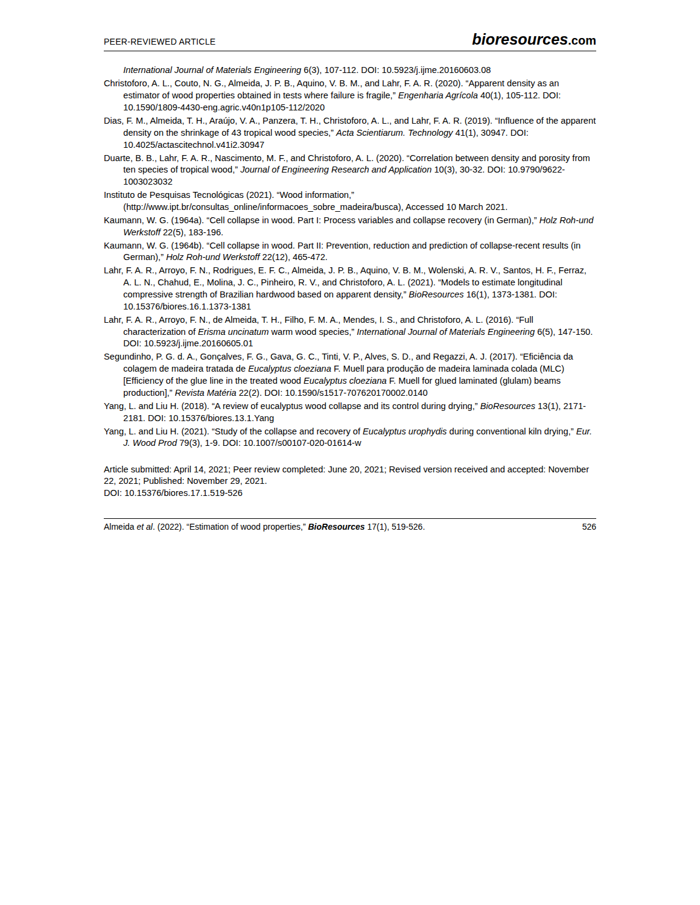PEER-REVIEWED ARTICLE
bioresources.com
International Journal of Materials Engineering 6(3), 107-112. DOI: 10.5923/j.ijme.20160603.08
Christoforo, A. L., Couto, N. G., Almeida, J. P. B., Aquino, V. B. M., and Lahr, F. A. R. (2020). “Apparent density as an estimator of wood properties obtained in tests where failure is fragile,” Engenharia Agrícola 40(1), 105-112. DOI: 10.1590/1809-4430-eng.agric.v40n1p105-112/2020
Dias, F. M., Almeida, T. H., Araújo, V. A., Panzera, T. H., Christoforo, A. L., and Lahr, F. A. R. (2019). “Influence of the apparent density on the shrinkage of 43 tropical wood species,” Acta Scientiarum. Technology 41(1), 30947. DOI: 10.4025/actascitechnol.v41i2.30947
Duarte, B. B., Lahr, F. A. R., Nascimento, M. F., and Christoforo, A. L. (2020). “Correlation between density and porosity from ten species of tropical wood,” Journal of Engineering Research and Application 10(3), 30-32. DOI: 10.9790/9622-1003023032
Instituto de Pesquisas Tecnológicas (2021). “Wood information,” (http://www.ipt.br/consultas_online/informacoes_sobre_madeira/busca), Accessed 10 March 2021.
Kaumann, W. G. (1964a). “Cell collapse in wood. Part I: Process variables and collapse recovery (in German),” Holz Roh-und Werkstoff 22(5), 183-196.
Kaumann, W. G. (1964b). “Cell collapse in wood. Part II: Prevention, reduction and prediction of collapse-recent results (in German),” Holz Roh-und Werkstoff 22(12), 465-472.
Lahr, F. A. R., Arroyo, F. N., Rodrigues, E. F. C., Almeida, J. P. B., Aquino, V. B. M., Wolenski, A. R. V., Santos, H. F., Ferraz, A. L. N., Chahud, E., Molina, J. C., Pinheiro, R. V., and Christoforo, A. L. (2021). “Models to estimate longitudinal compressive strength of Brazilian hardwood based on apparent density,” BioResources 16(1), 1373-1381. DOI: 10.15376/biores.16.1.1373-1381
Lahr, F. A. R., Arroyo, F. N., de Almeida, T. H., Filho, F. M. A., Mendes, I. S., and Christoforo, A. L. (2016). “Full characterization of Erisma uncinatum warm wood species,” International Journal of Materials Engineering 6(5), 147-150. DOI: 10.5923/j.ijme.20160605.01
Segundinho, P. G. d. A., Gonçalves, F. G., Gava, G. C., Tinti, V. P., Alves, S. D., and Regazzi, A. J. (2017). “Eficiência da colagem de madeira tratada de Eucalyptus cloeziana F. Muell para produção de madeira laminada colada (MLC) [Efficiency of the glue line in the treated wood Eucalyptus cloeziana F. Muell for glued laminated (glulam) beams production],” Revista Matéria 22(2). DOI: 10.1590/s1517-707620170002.0140
Yang, L. and Liu H. (2018). “A review of eucalyptus wood collapse and its control during drying,” BioResources 13(1), 2171-2181. DOI: 10.15376/biores.13.1.Yang
Yang, L. and Liu H. (2021). “Study of the collapse and recovery of Eucalyptus urophydis during conventional kiln drying,” Eur. J. Wood Prod 79(3), 1-9. DOI: 10.1007/s00107-020-01614-w
Article submitted: April 14, 2021; Peer review completed: June 20, 2021; Revised version received and accepted: November 22, 2021; Published: November 29, 2021.
DOI: 10.15376/biores.17.1.519-526
Almeida et al. (2022). “Estimation of wood properties,” BioResources 17(1), 519-526.
526